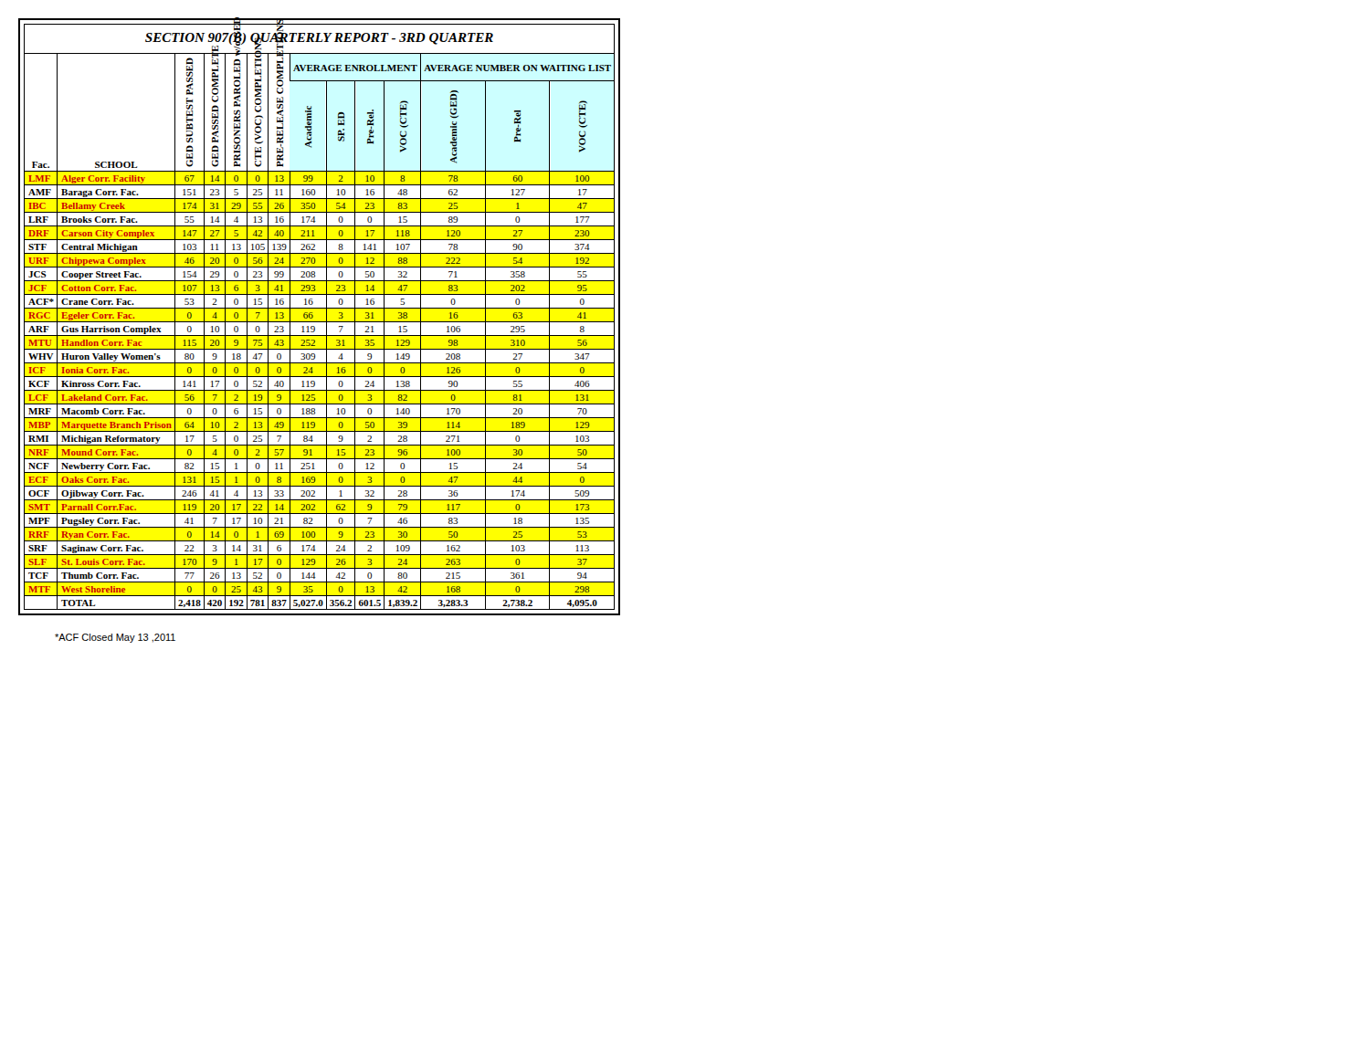SECTION 907(B) QUARTERLY REPORT - 3RD QUARTER
| Fac. | SCHOOL | GED SUBTEST PASSED | GED PASSED COMPLETE | PRISONERS PAROLED w/o GED | CTE (VOC) COMPLETIONS | PRE-RELEASE COMPLETIONS | AVERAGE ENROLLMENT | AVERAGE NUMBER ON WAITING LIST |
| --- | --- | --- | --- | --- | --- | --- | --- | --- |
| Academic | SP. ED | Pre-Rel. | VOC (CTE) | Academic (GED) | Pre-Rel | VOC (CTE) |
| LMF | Alger Corr. Facility | 67 | 14 | 0 | 0 | 13 | 99 | 2 | 10 | 8 | 78 | 60 | 100 |
| AMF | Baraga Corr. Fac. | 151 | 23 | 5 | 25 | 11 | 160 | 10 | 16 | 48 | 62 | 127 | 17 |
| IBC | Bellamy Creek | 174 | 31 | 29 | 55 | 26 | 350 | 54 | 23 | 83 | 25 | 1 | 47 |
| LRF | Brooks Corr. Fac. | 55 | 14 | 4 | 13 | 16 | 174 | 0 | 0 | 15 | 89 | 0 | 177 |
| DRF | Carson City Complex | 147 | 27 | 5 | 42 | 40 | 211 | 0 | 17 | 118 | 120 | 27 | 230 |
| STF | Central Michigan | 103 | 11 | 13 | 105 | 139 | 262 | 8 | 141 | 107 | 78 | 90 | 374 |
| URF | Chippewa Complex | 46 | 20 | 0 | 56 | 24 | 270 | 0 | 12 | 88 | 222 | 54 | 192 |
| JCS | Cooper Street Fac. | 154 | 29 | 0 | 23 | 99 | 208 | 0 | 50 | 32 | 71 | 358 | 55 |
| JCF | Cotton Corr. Fac. | 107 | 13 | 6 | 3 | 41 | 293 | 23 | 14 | 47 | 83 | 202 | 95 |
| ACF* | Crane Corr. Fac. | 53 | 2 | 0 | 15 | 16 | 16 | 0 | 16 | 5 | 0 | 0 | 0 |
| RGC | Egeler Corr. Fac. | 0 | 4 | 0 | 7 | 13 | 66 | 3 | 31 | 38 | 16 | 63 | 41 |
| ARF | Gus Harrison Complex | 0 | 10 | 0 | 0 | 23 | 119 | 7 | 21 | 15 | 106 | 295 | 8 |
| MTU | Handlon Corr. Fac | 115 | 20 | 9 | 75 | 43 | 252 | 31 | 35 | 129 | 98 | 310 | 56 |
| WHV | Huron Valley Women's | 80 | 9 | 18 | 47 | 0 | 309 | 4 | 9 | 149 | 208 | 27 | 347 |
| ICF | Ionia Corr. Fac. | 0 | 0 | 0 | 0 | 0 | 24 | 16 | 0 | 0 | 126 | 0 | 0 |
| KCF | Kinross Corr. Fac. | 141 | 17 | 0 | 52 | 40 | 119 | 0 | 24 | 138 | 90 | 55 | 406 |
| LCF | Lakeland Corr. Fac. | 56 | 7 | 2 | 19 | 9 | 125 | 0 | 3 | 82 | 0 | 81 | 131 |
| MRF | Macomb Corr. Fac. | 0 | 0 | 6 | 15 | 0 | 188 | 10 | 0 | 140 | 170 | 20 | 70 |
| MBP | Marquette Branch Prison | 64 | 10 | 2 | 13 | 49 | 119 | 0 | 50 | 39 | 114 | 189 | 129 |
| RMI | Michigan Reformatory | 17 | 5 | 0 | 25 | 7 | 84 | 9 | 2 | 28 | 271 | 0 | 103 |
| NRF | Mound Corr. Fac. | 0 | 4 | 0 | 2 | 57 | 91 | 15 | 23 | 96 | 100 | 30 | 50 |
| NCF | Newberry Corr. Fac. | 82 | 15 | 1 | 0 | 11 | 251 | 0 | 12 | 0 | 15 | 24 | 54 |
| ECF | Oaks Corr. Fac. | 131 | 15 | 1 | 0 | 8 | 169 | 0 | 3 | 0 | 47 | 44 | 0 |
| OCF | Ojibway Corr. Fac. | 246 | 41 | 4 | 13 | 33 | 202 | 1 | 32 | 28 | 36 | 174 | 509 |
| SMT | Parnall Corr.Fac. | 119 | 20 | 17 | 22 | 14 | 202 | 62 | 9 | 79 | 117 | 0 | 173 |
| MPF | Pugsley Corr. Fac. | 41 | 7 | 17 | 10 | 21 | 82 | 0 | 7 | 46 | 83 | 18 | 135 |
| RRF | Ryan Corr. Fac. | 0 | 14 | 0 | 1 | 69 | 100 | 9 | 23 | 30 | 50 | 25 | 53 |
| SRF | Saginaw Corr. Fac. | 22 | 3 | 14 | 31 | 6 | 174 | 24 | 2 | 109 | 162 | 103 | 113 |
| SLF | St. Louis Corr. Fac. | 170 | 9 | 1 | 17 | 0 | 129 | 26 | 3 | 24 | 263 | 0 | 37 |
| TCF | Thumb Corr. Fac. | 77 | 26 | 13 | 52 | 0 | 144 | 42 | 0 | 80 | 215 | 361 | 94 |
| MTF | West Shoreline | 0 | 0 | 25 | 43 | 9 | 35 | 0 | 13 | 42 | 168 | 0 | 298 |
| | TOTAL | 2,418 | 420 | 192 | 781 | 837 | 5,027.0 | 356.2 | 601.5 | 1,839.2 | 3,283.3 | 2,738.2 | 4,095.0 |
*ACF Closed May 13 ,2011